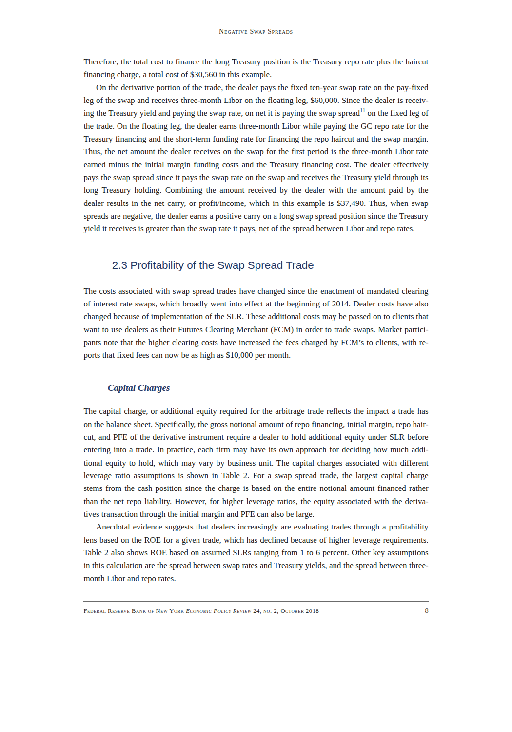Negative Swap Spreads
Therefore, the total cost to finance the long Treasury position is the Treasury repo rate plus the haircut financing charge, a total cost of $30,560 in this example.
On the derivative portion of the trade, the dealer pays the fixed ten-year swap rate on the pay-fixed leg of the swap and receives three-month Libor on the floating leg, $60,000. Since the dealer is receiving the Treasury yield and paying the swap rate, on net it is paying the swap spread11 on the fixed leg of the trade. On the floating leg, the dealer earns three-month Libor while paying the GC repo rate for the Treasury financing and the short-term funding rate for financing the repo haircut and the swap margin. Thus, the net amount the dealer receives on the swap for the first period is the three-month Libor rate earned minus the initial margin funding costs and the Treasury financing cost. The dealer effectively pays the swap spread since it pays the swap rate on the swap and receives the Treasury yield through its long Treasury holding. Combining the amount received by the dealer with the amount paid by the dealer results in the net carry, or profit/income, which in this example is $37,490. Thus, when swap spreads are negative, the dealer earns a positive carry on a long swap spread position since the Treasury yield it receives is greater than the swap rate it pays, net of the spread between Libor and repo rates.
2.3 Profitability of the Swap Spread Trade
The costs associated with swap spread trades have changed since the enactment of mandated clearing of interest rate swaps, which broadly went into effect at the beginning of 2014. Dealer costs have also changed because of implementation of the SLR. These additional costs may be passed on to clients that want to use dealers as their Futures Clearing Merchant (FCM) in order to trade swaps. Market participants note that the higher clearing costs have increased the fees charged by FCM’s to clients, with reports that fixed fees can now be as high as $10,000 per month.
Capital Charges
The capital charge, or additional equity required for the arbitrage trade reflects the impact a trade has on the balance sheet. Specifically, the gross notional amount of repo financing, initial margin, repo haircut, and PFE of the derivative instrument require a dealer to hold additional equity under SLR before entering into a trade. In practice, each firm may have its own approach for deciding how much additional equity to hold, which may vary by business unit. The capital charges associated with different leverage ratio assumptions is shown in Table 2. For a swap spread trade, the largest capital charge stems from the cash position since the charge is based on the entire notional amount financed rather than the net repo liability. However, for higher leverage ratios, the equity associated with the derivatives transaction through the initial margin and PFE can also be large.
Anecdotal evidence suggests that dealers increasingly are evaluating trades through a profitability lens based on the ROE for a given trade, which has declined because of higher leverage requirements. Table 2 also shows ROE based on assumed SLRs ranging from 1 to 6 percent. Other key assumptions in this calculation are the spread between swap rates and Treasury yields, and the spread between three-month Libor and repo rates.
Federal Reserve Bank of New York Economic Policy Review 24, no. 2, October 2018 8